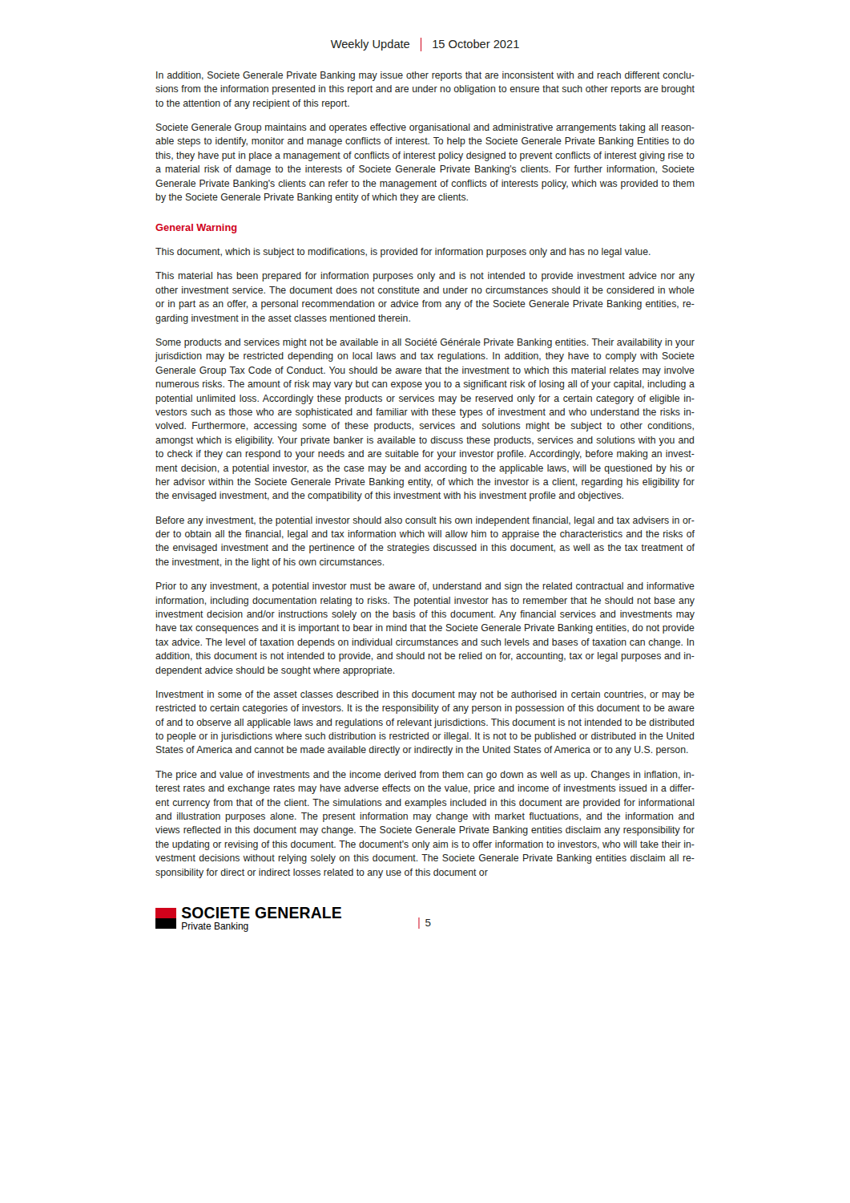Weekly Update 15 October 2021
In addition, Societe Generale Private Banking may issue other reports that are inconsistent with and reach different conclusions from the information presented in this report and are under no obligation to ensure that such other reports are brought to the attention of any recipient of this report.
Societe Generale Group maintains and operates effective organisational and administrative arrangements taking all reasonable steps to identify, monitor and manage conflicts of interest. To help the Societe Generale Private Banking Entities to do this, they have put in place a management of conflicts of interest policy designed to prevent conflicts of interest giving rise to a material risk of damage to the interests of Societe Generale Private Banking's clients. For further information, Societe Generale Private Banking's clients can refer to the management of conflicts of interests policy, which was provided to them by the Societe Generale Private Banking entity of which they are clients.
General Warning
This document, which is subject to modifications, is provided for information purposes only and has no legal value.
This material has been prepared for information purposes only and is not intended to provide investment advice nor any other investment service. The document does not constitute and under no circumstances should it be considered in whole or in part as an offer, a personal recommendation or advice from any of the Societe Generale Private Banking entities, regarding investment in the asset classes mentioned therein.
Some products and services might not be available in all Société Générale Private Banking entities. Their availability in your jurisdiction may be restricted depending on local laws and tax regulations. In addition, they have to comply with Societe Generale Group Tax Code of Conduct. You should be aware that the investment to which this material relates may involve numerous risks. The amount of risk may vary but can expose you to a significant risk of losing all of your capital, including a potential unlimited loss. Accordingly these products or services may be reserved only for a certain category of eligible investors such as those who are sophisticated and familiar with these types of investment and who understand the risks involved. Furthermore, accessing some of these products, services and solutions might be subject to other conditions, amongst which is eligibility. Your private banker is available to discuss these products, services and solutions with you and to check if they can respond to your needs and are suitable for your investor profile. Accordingly, before making an investment decision, a potential investor, as the case may be and according to the applicable laws, will be questioned by his or her advisor within the Societe Generale Private Banking entity, of which the investor is a client, regarding his eligibility for the envisaged investment, and the compatibility of this investment with his investment profile and objectives.
Before any investment, the potential investor should also consult his own independent financial, legal and tax advisers in order to obtain all the financial, legal and tax information which will allow him to appraise the characteristics and the risks of the envisaged investment and the pertinence of the strategies discussed in this document, as well as the tax treatment of the investment, in the light of his own circumstances.
Prior to any investment, a potential investor must be aware of, understand and sign the related contractual and informative information, including documentation relating to risks. The potential investor has to remember that he should not base any investment decision and/or instructions solely on the basis of this document. Any financial services and investments may have tax consequences and it is important to bear in mind that the Societe Generale Private Banking entities, do not provide tax advice. The level of taxation depends on individual circumstances and such levels and bases of taxation can change. In addition, this document is not intended to provide, and should not be relied on for, accounting, tax or legal purposes and independent advice should be sought where appropriate.
Investment in some of the asset classes described in this document may not be authorised in certain countries, or may be restricted to certain categories of investors. It is the responsibility of any person in possession of this document to be aware of and to observe all applicable laws and regulations of relevant jurisdictions. This document is not intended to be distributed to people or in jurisdictions where such distribution is restricted or illegal. It is not to be published or distributed in the United States of America and cannot be made available directly or indirectly in the United States of America or to any U.S. person.
The price and value of investments and the income derived from them can go down as well as up. Changes in inflation, interest rates and exchange rates may have adverse effects on the value, price and income of investments issued in a different currency from that of the client. The simulations and examples included in this document are provided for informational and illustration purposes alone. The present information may change with market fluctuations, and the information and views reflected in this document may change. The Societe Generale Private Banking entities disclaim any responsibility for the updating or revising of this document. The document's only aim is to offer information to investors, who will take their investment decisions without relying solely on this document. The Societe Generale Private Banking entities disclaim all responsibility for direct or indirect losses related to any use of this document or
Societe Generale
Private Banking
5